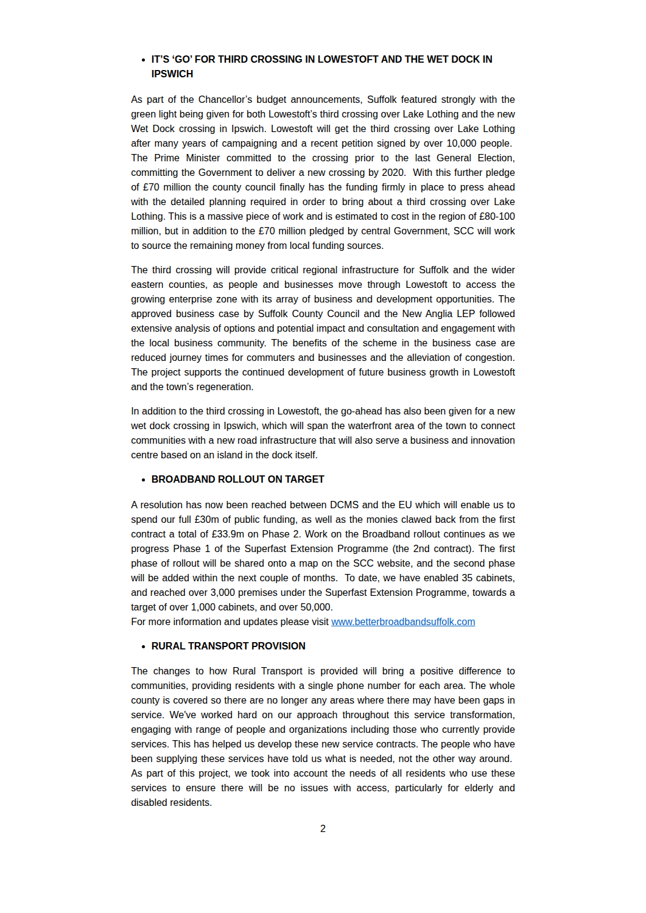It’s ‘Go’ for Third Crossing in Lowestoft and the Wet Dock in Ipswich
As part of the Chancellor’s budget announcements, Suffolk featured strongly with the green light being given for both Lowestoft’s third crossing over Lake Lothing and the new Wet Dock crossing in Ipswich. Lowestoft will get the third crossing over Lake Lothing after many years of campaigning and a recent petition signed by over 10,000 people. The Prime Minister committed to the crossing prior to the last General Election, committing the Government to deliver a new crossing by 2020. With this further pledge of £70 million the county council finally has the funding firmly in place to press ahead with the detailed planning required in order to bring about a third crossing over Lake Lothing. This is a massive piece of work and is estimated to cost in the region of £80-100 million, but in addition to the £70 million pledged by central Government, SCC will work to source the remaining money from local funding sources.
The third crossing will provide critical regional infrastructure for Suffolk and the wider eastern counties, as people and businesses move through Lowestoft to access the growing enterprise zone with its array of business and development opportunities. The approved business case by Suffolk County Council and the New Anglia LEP followed extensive analysis of options and potential impact and consultation and engagement with the local business community. The benefits of the scheme in the business case are reduced journey times for commuters and businesses and the alleviation of congestion. The project supports the continued development of future business growth in Lowestoft and the town’s regeneration.
In addition to the third crossing in Lowestoft, the go-ahead has also been given for a new wet dock crossing in Ipswich, which will span the waterfront area of the town to connect communities with a new road infrastructure that will also serve a business and innovation centre based on an island in the dock itself.
Broadband Rollout on Target
A resolution has now been reached between DCMS and the EU which will enable us to spend our full £30m of public funding, as well as the monies clawed back from the first contract a total of £33.9m on Phase 2. Work on the Broadband rollout continues as we progress Phase 1 of the Superfast Extension Programme (the 2nd contract). The first phase of rollout will be shared onto a map on the SCC website, and the second phase will be added within the next couple of months. To date, we have enabled 35 cabinets, and reached over 3,000 premises under the Superfast Extension Programme, towards a target of over 1,000 cabinets, and over 50,000.
For more information and updates please visit www.betterbroadbandsuffolk.com
Rural Transport Provision
The changes to how Rural Transport is provided will bring a positive difference to communities, providing residents with a single phone number for each area. The whole county is covered so there are no longer any areas where there may have been gaps in service. We've worked hard on our approach throughout this service transformation, engaging with range of people and organizations including those who currently provide services. This has helped us develop these new service contracts. The people who have been supplying these services have told us what is needed, not the other way around. As part of this project, we took into account the needs of all residents who use these services to ensure there will be no issues with access, particularly for elderly and disabled residents.
2